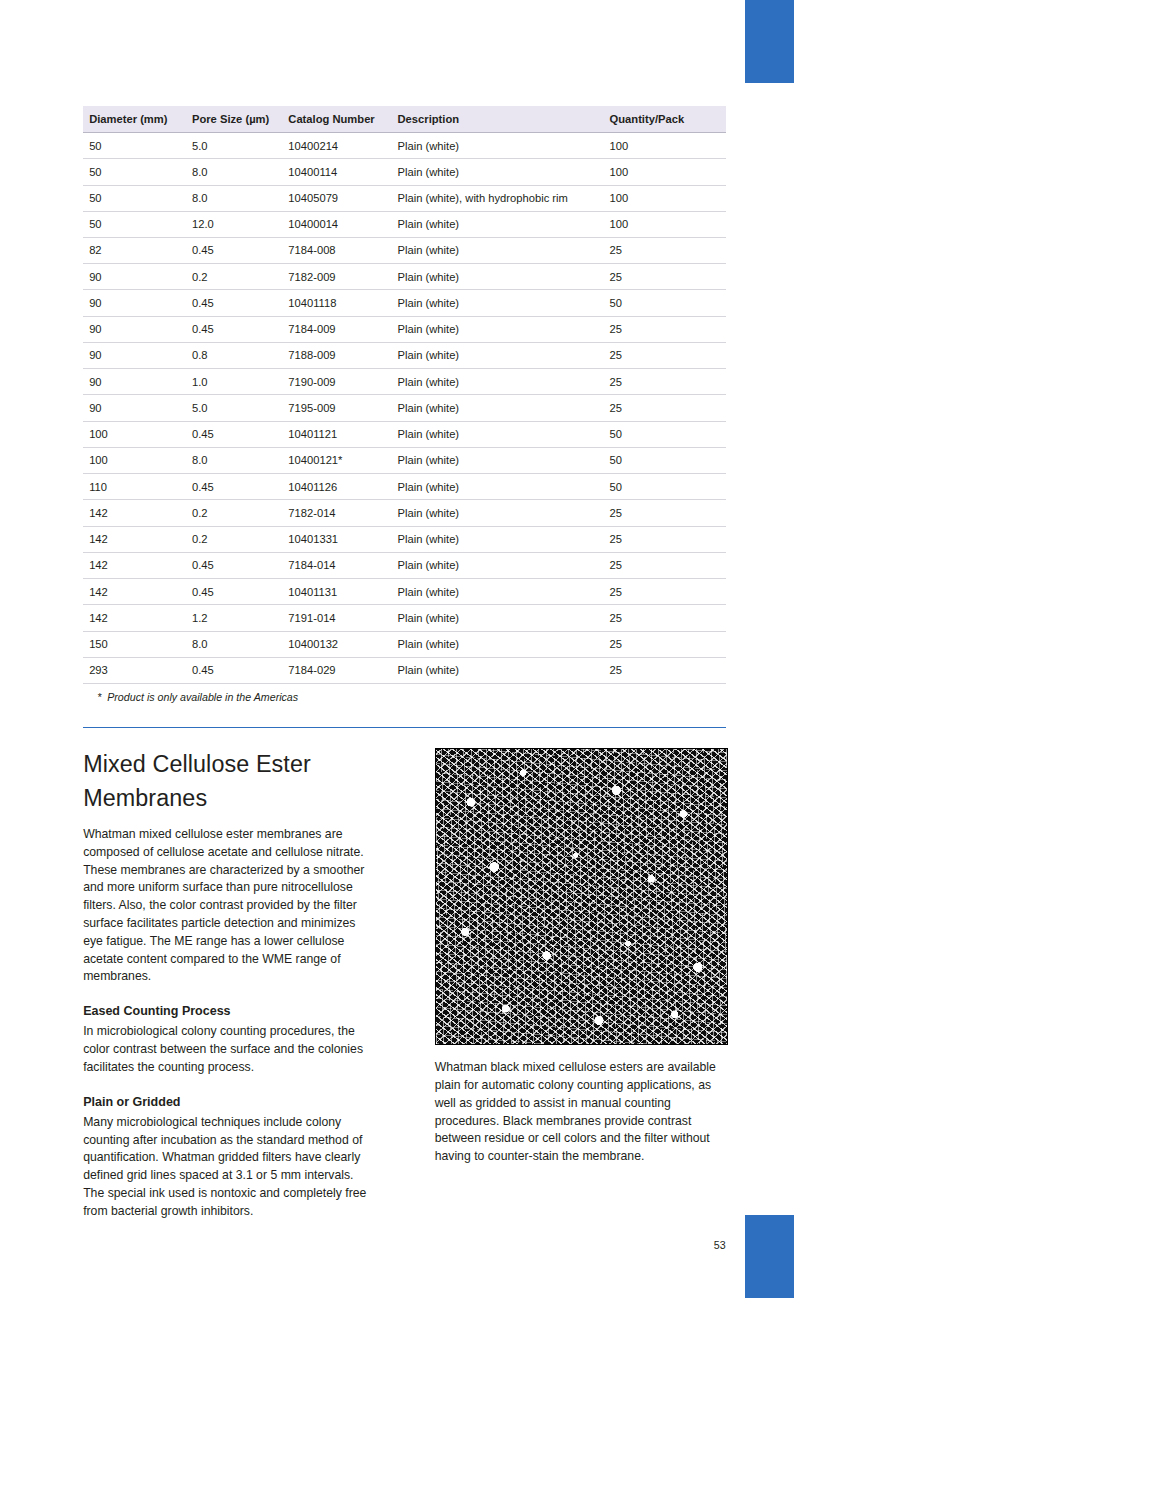| Diameter (mm) | Pore Size (µm) | Catalog Number | Description | Quantity/Pack |
| --- | --- | --- | --- | --- |
| 50 | 5.0 | 10400214 | Plain (white) | 100 |
| 50 | 8.0 | 10400114 | Plain (white) | 100 |
| 50 | 8.0 | 10405079 | Plain (white), with hydrophobic rim | 100 |
| 50 | 12.0 | 10400014 | Plain (white) | 100 |
| 82 | 0.45 | 7184-008 | Plain (white) | 25 |
| 90 | 0.2 | 7182-009 | Plain (white) | 25 |
| 90 | 0.45 | 10401118 | Plain (white) | 50 |
| 90 | 0.45 | 7184-009 | Plain (white) | 25 |
| 90 | 0.8 | 7188-009 | Plain (white) | 25 |
| 90 | 1.0 | 7190-009 | Plain (white) | 25 |
| 90 | 5.0 | 7195-009 | Plain (white) | 25 |
| 100 | 0.45 | 10401121 | Plain (white) | 50 |
| 100 | 8.0 | 10400121* | Plain (white) | 50 |
| 110 | 0.45 | 10401126 | Plain (white) | 50 |
| 142 | 0.2 | 7182-014 | Plain (white) | 25 |
| 142 | 0.2 | 10401331 | Plain (white) | 25 |
| 142 | 0.45 | 7184-014 | Plain (white) | 25 |
| 142 | 0.45 | 10401131 | Plain (white) | 25 |
| 142 | 1.2 | 7191-014 | Plain (white) | 25 |
| 150 | 8.0 | 10400132 | Plain (white) | 25 |
| 293 | 0.45 | 7184-029 | Plain (white) | 25 |
* Product is only available in the Americas
Mixed Cellulose Ester Membranes
Whatman mixed cellulose ester membranes are composed of cellulose acetate and cellulose nitrate. These membranes are characterized by a smoother and more uniform surface than pure nitrocellulose filters. Also, the color contrast provided by the filter surface facilitates particle detection and minimizes eye fatigue. The ME range has a lower cellulose acetate content compared to the WME range of membranes.
Eased Counting Process
In microbiological colony counting procedures, the color contrast between the surface and the colonies facilitates the counting process.
Plain or Gridded
Many microbiological techniques include colony counting after incubation as the standard method of quantification. Whatman gridded filters have clearly defined grid lines spaced at 3.1 or 5 mm intervals. The special ink used is nontoxic and completely free from bacterial growth inhibitors.
Whatman black mixed cellulose esters are available plain for automatic colony counting applications, as well as gridded to assist in manual counting procedures. Black membranes provide contrast between residue or cell colors and the filter without having to counter-stain the membrane.
53